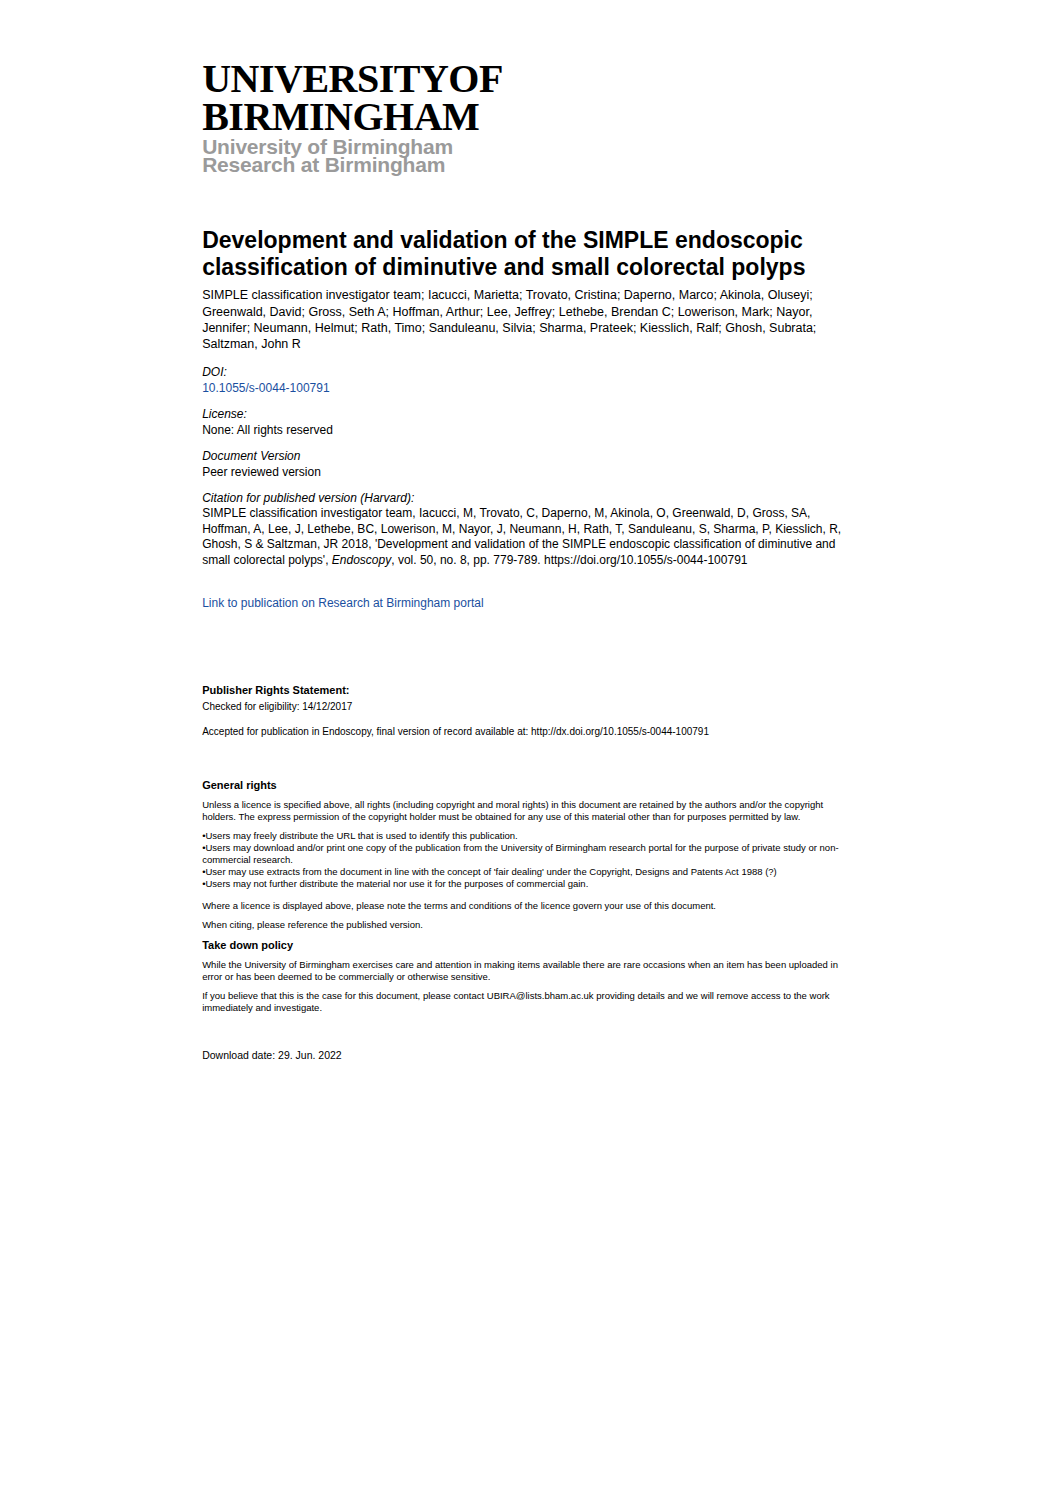UNIVERSITYOF
BIRMINGHAM
University of BirminghamResearch at Birmingham
Development and validation of the SIMPLE endoscopic classification of diminutive and small colorectal polyps
SIMPLE classification investigator team; Iacucci, Marietta; Trovato, Cristina; Daperno, Marco; Akinola, Oluseyi; Greenwald, David; Gross, Seth A; Hoffman, Arthur; Lee, Jeffrey; Lethebe, Brendan C; Lowerison, Mark; Nayor, Jennifer; Neumann, Helmut; Rath, Timo; Sanduleanu, Silvia; Sharma, Prateek; Kiesslich, Ralf; Ghosh, Subrata; Saltzman, John R
DOI:
10.1055/s-0044-100791
License:
None: All rights reserved
Document Version
Peer reviewed version
Citation for published version (Harvard):
SIMPLE classification investigator team, Iacucci, M, Trovato, C, Daperno, M, Akinola, O, Greenwald, D, Gross, SA, Hoffman, A, Lee, J, Lethebe, BC, Lowerison, M, Nayor, J, Neumann, H, Rath, T, Sanduleanu, S, Sharma, P, Kiesslich, R, Ghosh, S & Saltzman, JR 2018, 'Development and validation of the SIMPLE endoscopic classification of diminutive and small colorectal polyps', Endoscopy, vol. 50, no. 8, pp. 779-789. https://doi.org/10.1055/s-0044-100791
Link to publication on Research at Birmingham portal
Publisher Rights Statement:
Checked for eligibility: 14/12/2017
Accepted for publication in Endoscopy, final version of record available at: http://dx.doi.org/10.1055/s-0044-100791
General rights
Unless a licence is specified above, all rights (including copyright and moral rights) in this document are retained by the authors and/or the copyright holders. The express permission of the copyright holder must be obtained for any use of this material other than for purposes permitted by law.
•Users may freely distribute the URL that is used to identify this publication.
•Users may download and/or print one copy of the publication from the University of Birmingham research portal for the purpose of private study or non-commercial research.
•User may use extracts from the document in line with the concept of 'fair dealing' under the Copyright, Designs and Patents Act 1988 (?)
•Users may not further distribute the material nor use it for the purposes of commercial gain.
Where a licence is displayed above, please note the terms and conditions of the licence govern your use of this document.
When citing, please reference the published version.
Take down policy
While the University of Birmingham exercises care and attention in making items available there are rare occasions when an item has been uploaded in error or has been deemed to be commercially or otherwise sensitive.
If you believe that this is the case for this document, please contact UBIRA@lists.bham.ac.uk providing details and we will remove access to the work immediately and investigate.
Download date: 29. Jun. 2022